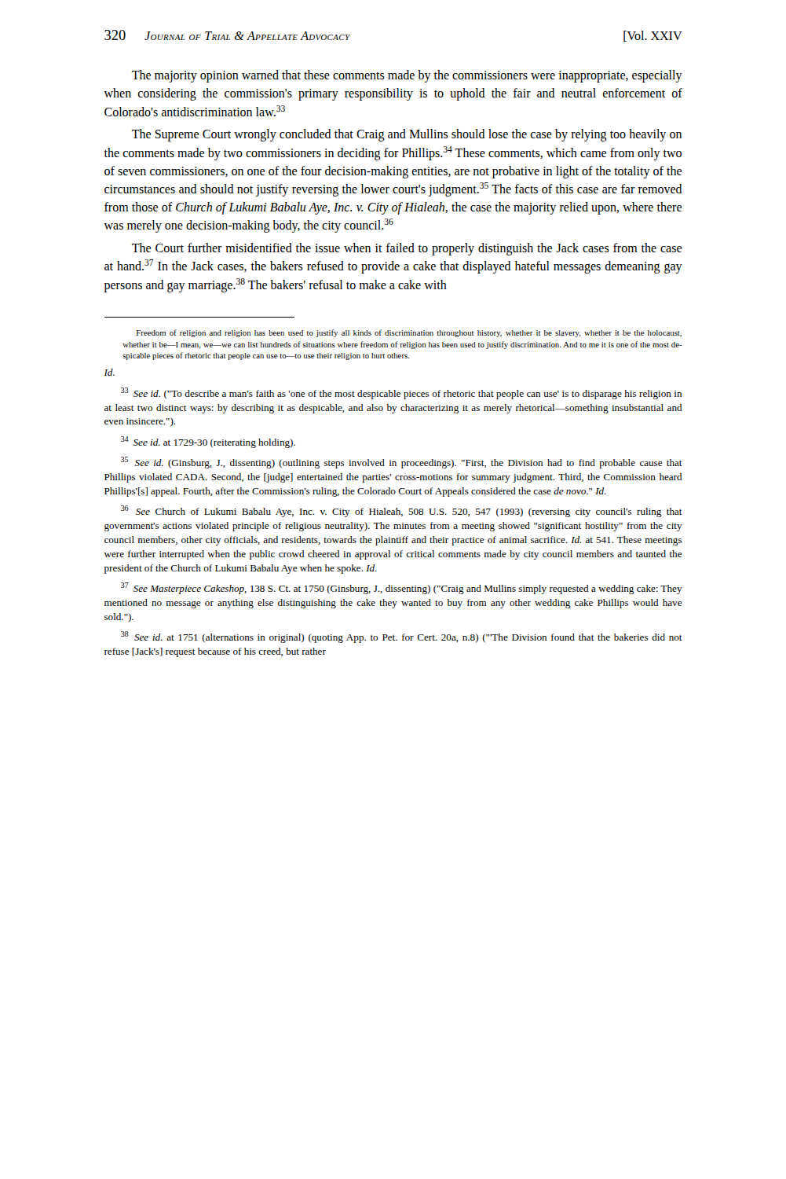320 Journal of Trial & Appellate Advocacy [Vol. XXIV
The majority opinion warned that these comments made by the commissioners were inappropriate, especially when considering the commission's primary responsibility is to uphold the fair and neutral enforcement of Colorado's antidiscrimination law.33
The Supreme Court wrongly concluded that Craig and Mullins should lose the case by relying too heavily on the comments made by two commissioners in deciding for Phillips.34 These comments, which came from only two of seven commissioners, on one of the four decision-making entities, are not probative in light of the totality of the circumstances and should not justify reversing the lower court's judgment.35 The facts of this case are far removed from those of Church of Lukumi Babalu Aye, Inc. v. City of Hialeah, the case the majority relied upon, where there was merely one decision-making body, the city council.36
The Court further misidentified the issue when it failed to properly distinguish the Jack cases from the case at hand.37 In the Jack cases, the bakers refused to provide a cake that displayed hateful messages demeaning gay persons and gay marriage.38 The bakers' refusal to make a cake with
Freedom of religion and religion has been used to justify all kinds of discrimination throughout history, whether it be slavery, whether it be the holocaust, whether it be—I mean, we—we can list hundreds of situations where freedom of religion has been used to justify discrimination. And to me it is one of the most despicable pieces of rhetoric that people can use to—to use their religion to hurt others.
Id.
33 See id. ("To describe a man's faith as 'one of the most despicable pieces of rhetoric that people can use' is to disparage his religion in at least two distinct ways: by describing it as despicable, and also by characterizing it as merely rhetorical—something insubstantial and even insincere.").
34 See id. at 1729-30 (reiterating holding).
35 See id. (Ginsburg, J., dissenting) (outlining steps involved in proceedings). "First, the Division had to find probable cause that Phillips violated CADA. Second, the [judge] entertained the parties' cross-motions for summary judgment. Third, the Commission heard Phillips'[s] appeal. Fourth, after the Commission's ruling, the Colorado Court of Appeals considered the case de novo." Id.
36 See Church of Lukumi Babalu Aye, Inc. v. City of Hialeah, 508 U.S. 520, 547 (1993) (reversing city council's ruling that government's actions violated principle of religious neutrality). The minutes from a meeting showed "significant hostility" from the city council members, other city officials, and residents, towards the plaintiff and their practice of animal sacrifice. Id. at 541. These meetings were further interrupted when the public crowd cheered in approval of critical comments made by city council members and taunted the president of the Church of Lukumi Babalu Aye when he spoke. Id.
37 See Masterpiece Cakeshop, 138 S. Ct. at 1750 (Ginsburg, J., dissenting) ("Craig and Mullins simply requested a wedding cake: They mentioned no message or anything else distinguishing the cake they wanted to buy from any other wedding cake Phillips would have sold.").
38 See id. at 1751 (alternations in original) (quoting App. to Pet. for Cert. 20a, n.8) ("'The Division found that the bakeries did not refuse [Jack's] request because of his creed, but rather